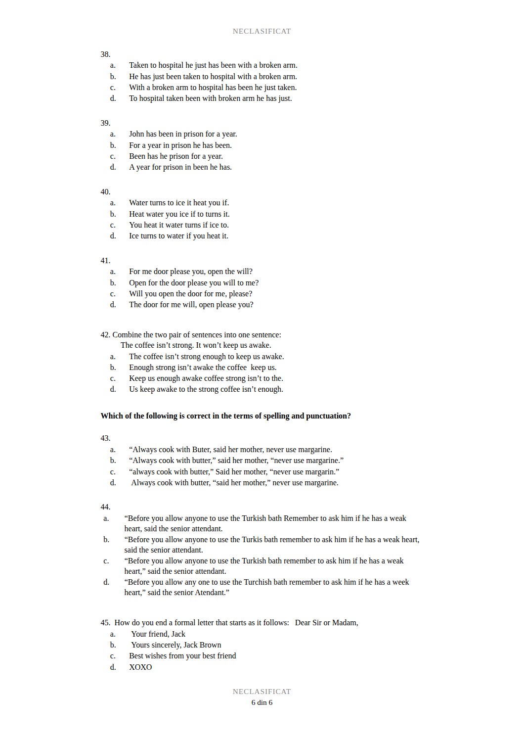NECLASIFICAT
38.
a. Taken to hospital he just has been with a broken arm.
b. He has just been taken to hospital with a broken arm.
c. With a broken arm to hospital has been he just taken.
d. To hospital taken been with broken arm he has just.
39.
a. John has been in prison for a year.
b. For a year in prison he has been.
c. Been has he prison for a year.
d. A year for prison in been he has.
40.
a. Water turns to ice it heat you if.
b. Heat water you ice if to turns it.
c. You heat it water turns if ice to.
d. Ice turns to water if you heat it.
41.
a. For me door please you, open the will?
b. Open for the door please you will to me?
c. Will you open the door for me, please?
d. The door for me will, open please you?
42. Combine the two pair of sentences into one sentence: The coffee isn’t strong. It won’t keep us awake.
a. The coffee isn’t strong enough to keep us awake.
b. Enough strong isn’t awake the coffee keep us.
c. Keep us enough awake coffee strong isn’t to the.
d. Us keep awake to the strong coffee isn’t enough.
Which of the following is correct in the terms of spelling and punctuation?
43.
a.“Always cook with Buter, said her mother, never use margarine.
b.“Always cook with butter,” said her mother, “never use margarine.”
c.“always cook with butter,” Said her mother, “never use margarin.”
d. Always cook with butter, “said her mother,” never use margarine.
44.
a. “Before you allow anyone to use the Turkish bath Remember to ask him if he has a weak heart, said the senior attendant.
b. “Before you allow anyone to use the Turkis bath remember to ask him if he has a weak heart, said the senior attendant.
c. “Before you allow anyone to use the Turkish bath remember to ask him if he has a weak heart,” said the senior attendant.
d. “Before you allow any one to use the Turchish bath remember to ask him if he has a week heart,” said the senior Atendant.”
45. How do you end a formal letter that starts as it follows: Dear Sir or Madam,
a. Your friend, Jack
b. Yours sincerely, Jack Brown
c. Best wishes from your best friend
d. XOXO
NECLASIFICAT 6 din 6